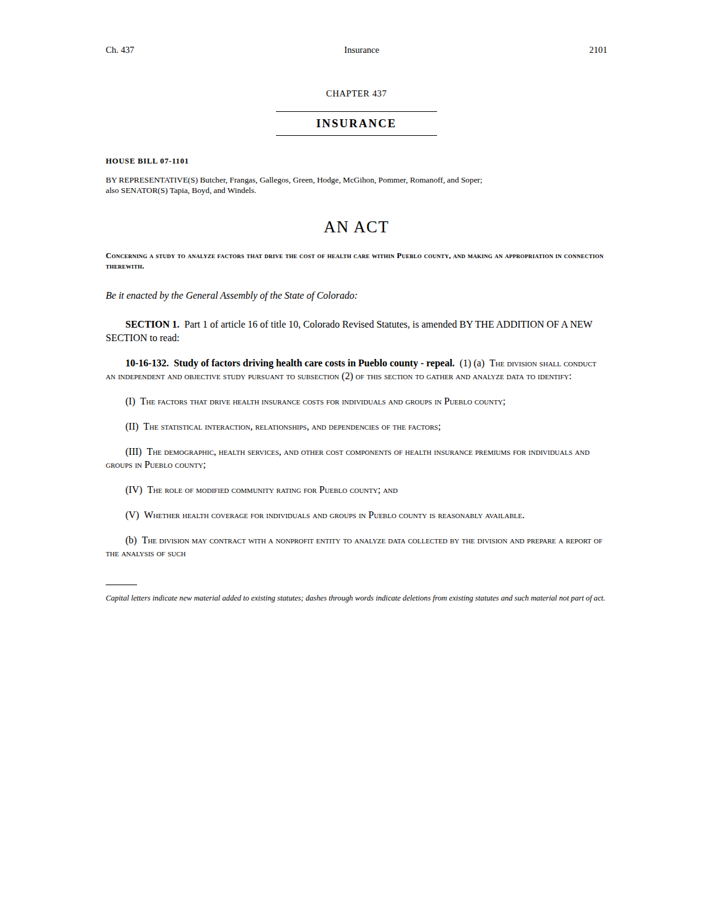Ch. 437
Insurance
2101
CHAPTER 437
INSURANCE
HOUSE BILL 07-1101
BY REPRESENTATIVE(S) Butcher, Frangas, Gallegos, Green, Hodge, McGihon, Pommer, Romanoff, and Soper;
also SENATOR(S) Tapia, Boyd, and Windels.
AN ACT
Concerning a study to analyze factors that drive the cost of health care within Pueblo county, and making an appropriation in connection therewith.
Be it enacted by the General Assembly of the State of Colorado:
SECTION 1. Part 1 of article 16 of title 10, Colorado Revised Statutes, is amended BY THE ADDITION OF A NEW SECTION to read:
10-16-132. Study of factors driving health care costs in Pueblo county - repeal. (1) (a) The division shall conduct an independent and objective study pursuant to subsection (2) of this section to gather and analyze data to identify:
(I) The factors that drive health insurance costs for individuals and groups in Pueblo county;
(II) The statistical interaction, relationships, and dependencies of the factors;
(III) The demographic, health services, and other cost components of health insurance premiums for individuals and groups in Pueblo county;
(IV) The role of modified community rating for Pueblo county; and
(V) Whether health coverage for individuals and groups in Pueblo county is reasonably available.
(b) The division may contract with a nonprofit entity to analyze data collected by the division and prepare a report of the analysis of such
Capital letters indicate new material added to existing statutes; dashes through words indicate deletions from existing statutes and such material not part of act.